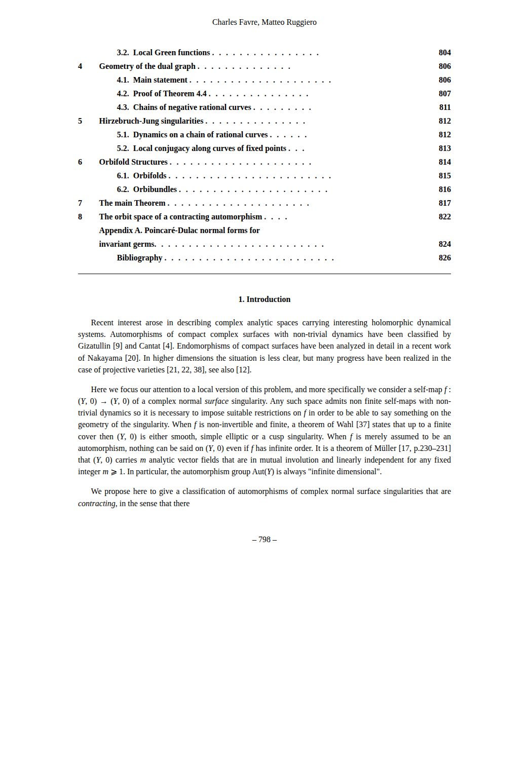Charles Favre, Matteo Ruggiero
| | 3.2. Local Green functions . . . . . . . . . . . . . . . . | 804 |
| 4 | Geometry of the dual graph . . . . . . . . . . . . . . | 806 |
| | 4.1. Main statement . . . . . . . . . . . . . . . . . . . . . | 806 |
| | 4.2. Proof of Theorem 4.4 . . . . . . . . . . . . . . . | 807 |
| | 4.3. Chains of negative rational curves . . . . . . . . . | 811 |
| 5 | Hirzebruch-Jung singularities . . . . . . . . . . . . . . . | 812 |
| | 5.1. Dynamics on a chain of rational curves . . . . . . | 812 |
| | 5.2. Local conjugacy along curves of fixed points . . . | 813 |
| 6 | Orbifold Structures . . . . . . . . . . . . . . . . . . . . . | 814 |
| | 6.1. Orbifolds . . . . . . . . . . . . . . . . . . . . . . . . | 815 |
| | 6.2. Orbibundles . . . . . . . . . . . . . . . . . . . . . . | 816 |
| 7 | The main Theorem . . . . . . . . . . . . . . . . . . . . . | 817 |
| 8 | The orbit space of a contracting automorphism . . . . | 822 |
| | Appendix A. Poincaré-Dulac normal forms for | |
| | invariant germs . . . . . . . . . . . . . . . . . . . . . . . . . | 824 |
| | Bibliography . . . . . . . . . . . . . . . . . . . . . . . . . | 826 |
1. Introduction
Recent interest arose in describing complex analytic spaces carrying interesting holomorphic dynamical systems. Automorphisms of compact complex surfaces with non-trivial dynamics have been classified by Gizatullin [9] and Cantat [4]. Endomorphisms of compact surfaces have been analyzed in detail in a recent work of Nakayama [20]. In higher dimensions the situation is less clear, but many progress have been realized in the case of projective varieties [21, 22, 38], see also [12].
Here we focus our attention to a local version of this problem, and more specifically we consider a self-map f : (Y, 0) → (Y, 0) of a complex normal surface singularity. Any such space admits non finite self-maps with non-trivial dynamics so it is necessary to impose suitable restrictions on f in order to be able to say something on the geometry of the singularity. When f is non-invertible and finite, a theorem of Wahl [37] states that up to a finite cover then (Y, 0) is either smooth, simple elliptic or a cusp singularity. When f is merely assumed to be an automorphism, nothing can be said on (Y, 0) even if f has infinite order. It is a theorem of Müller [17, p.230–231] that (Y, 0) carries m analytic vector fields that are in mutual involution and linearly independent for any fixed integer m ⩾ 1. In particular, the automorphism group Aut(Y) is always "infinite dimensional".
We propose here to give a classification of automorphisms of complex normal surface singularities that are contracting, in the sense that there
– 798 –